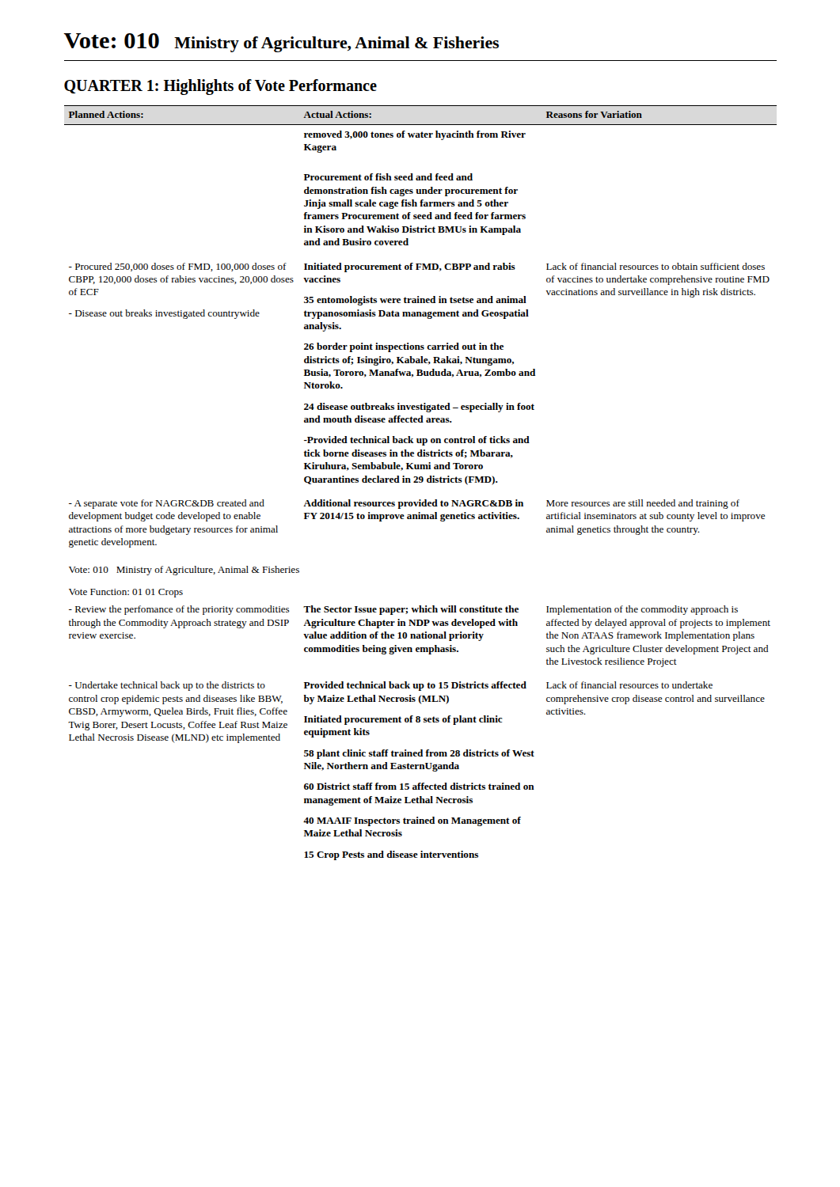Vote: 010 Ministry of Agriculture, Animal & Fisheries
QUARTER 1: Highlights of Vote Performance
| Planned Actions: | Actual Actions: | Reasons for Variation |
| --- | --- | --- |
| | removed 3,000 tones of water hyacinth from River Kagera Procurement of fish seed and feed and demonstration fish cages under procurement for Jinja small scale cage fish farmers and 5 other framers Procurement of seed and feed for farmers in Kisoro and Wakiso District BMUs in Kampala and and Busiro covered | |
| - Procured 250,000 doses of FMD, 100,000 doses of CBPP, 120,000 doses of rabies vaccines, 20,000 doses of ECF - Disease out breaks investigated countrywide | Initiated procurement of FMD, CBPP and rabis vaccines 35 entomologists were trained in tsetse and animal trypanosomiasis Data management and Geospatial analysis. 26 border point inspections carried out in the districts of; Isingiro, Kabale, Rakai, Ntungamo, Busia, Tororo, Manafwa, Bududa, Arua, Zombo and Ntoroko. 24 disease outbreaks investigated – especially in foot and mouth disease affected areas. -Provided technical back up on control of ticks and tick borne diseases in the districts of; Mbarara, Kiruhura, Sembabule, Kumi and Tororo Quarantines declared in 29 districts (FMD). | Lack of financial resources to obtain sufficient doses of vaccines to undertake comprehensive routine FMD vaccinations and surveillance in high risk districts. |
| - A separate vote for NAGRC&DB created and development budget code developed to enable attractions of more budgetary resources for animal genetic development. | Additional resources provided to NAGRC&DB in FY 2014/15 to improve animal genetics activities. | More resources are still needed and training of artificial inseminators at sub county level to improve animal genetics throught the country. |
| Vote: 010 Ministry of Agriculture, Animal & Fisheries |
| Vote Function: 01 01 Crops |
| - Review the perfomance of the priority commodities through the Commodity Approach strategy and DSIP review exercise. | The Sector Issue paper; which will constitute the Agriculture Chapter in NDP was developed with value addition of the 10 national priority commodities being given emphasis. | Implementation of the commodity approach is affected by delayed approval of projects to implement the Non ATAAS framework Implementation plans such the Agriculture Cluster development Project and the Livestock resilience Project |
| - Undertake technical back up to the districts to control crop epidemic pests and diseases like BBW, CBSD, Armyworm, Quelea Birds, Fruit flies, Coffee Twig Borer, Desert Locusts, Coffee Leaf Rust Maize Lethal Necrosis Disease (MLND) etc implemented | Provided technical back up to 15 Districts affected by Maize Lethal Necrosis (MLN) Initiated procurement of 8 sets of plant clinic equipment kits 58 plant clinic staff trained from 28 districts of West Nile, Northern and EasternUganda 60 District staff from 15 affected districts trained on management of Maize Lethal Necrosis 40 MAAIF Inspectors trained on Management of Maize Lethal Necrosis 15 Crop Pests and disease interventions | Lack of financial resources to undertake comprehensive crop disease control and surveillance activities. |